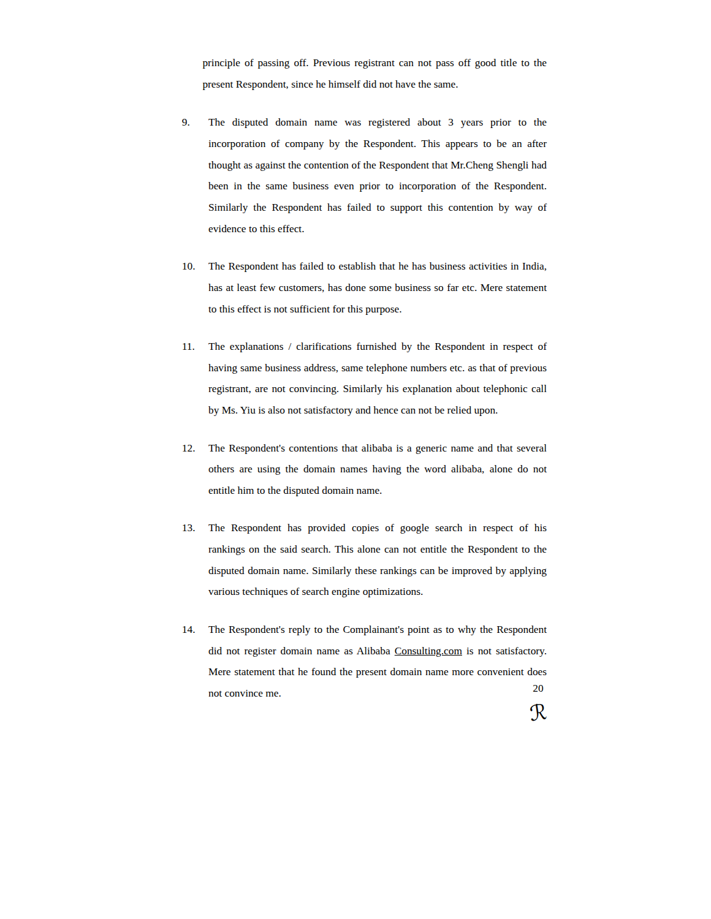principle of passing off. Previous registrant can not pass off good title to the present Respondent, since he himself did not have the same.
9. The disputed domain name was registered about 3 years prior to the incorporation of company by the Respondent. This appears to be an after thought as against the contention of the Respondent that Mr.Cheng Shengli had been in the same business even prior to incorporation of the Respondent. Similarly the Respondent has failed to support this contention by way of evidence to this effect.
10. The Respondent has failed to establish that he has business activities in India, has at least few customers, has done some business so far etc. Mere statement to this effect is not sufficient for this purpose.
11. The explanations / clarifications furnished by the Respondent in respect of having same business address, same telephone numbers etc. as that of previous registrant, are not convincing. Similarly his explanation about telephonic call by Ms. Yiu is also not satisfactory and hence can not be relied upon.
12. The Respondent's contentions that alibaba is a generic name and that several others are using the domain names having the word alibaba, alone do not entitle him to the disputed domain name.
13. The Respondent has provided copies of google search in respect of his rankings on the said search. This alone can not entitle the Respondent to the disputed domain name. Similarly these rankings can be improved by applying various techniques of search engine optimizations.
14. The Respondent's reply to the Complainant's point as to why the Respondent did not register domain name as Alibaba Consulting.com is not satisfactory. Mere statement that he found the present domain name more convenient does not convince me.
20 ℛ